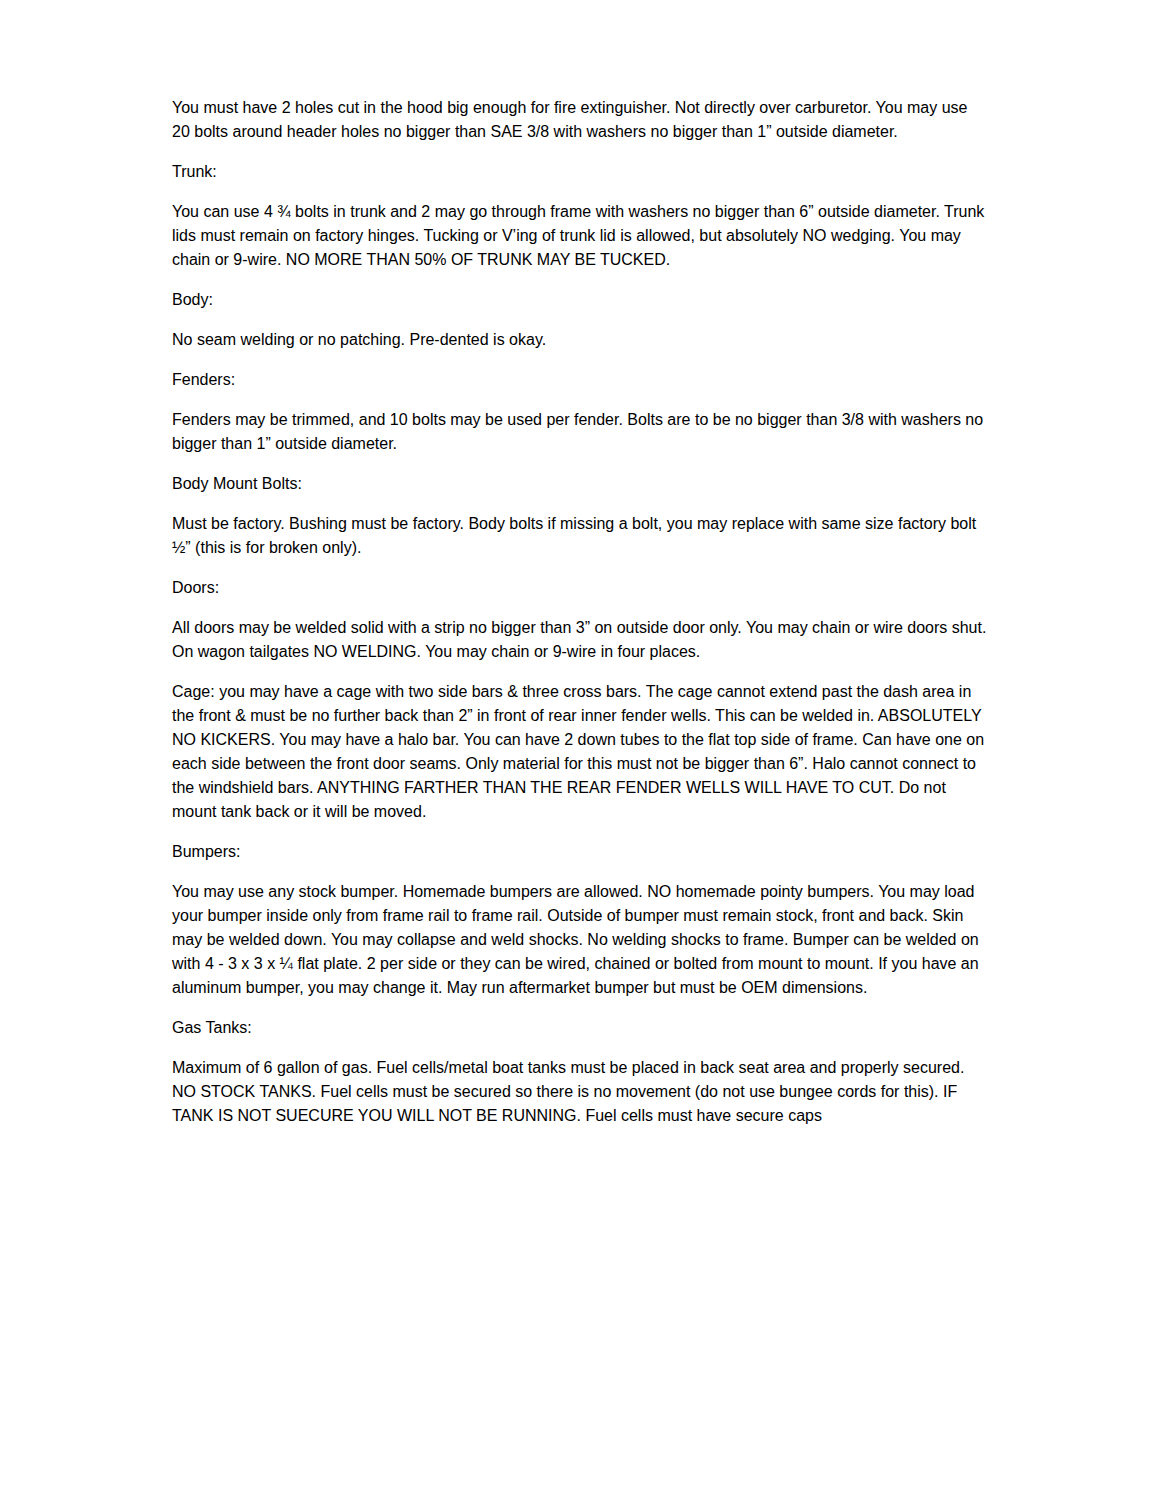You must have 2 holes cut in the hood big enough for fire extinguisher. Not directly over carburetor. You may use 20 bolts around header holes no bigger than SAE 3/8 with washers no bigger than 1” outside diameter.
Trunk:
You can use 4 ¾ bolts in trunk and 2 may go through frame with washers no bigger than 6” outside diameter. Trunk lids must remain on factory hinges. Tucking or V’ing of trunk lid is allowed, but absolutely NO wedging. You may chain or 9-wire. NO MORE THAN 50% OF TRUNK MAY BE TUCKED.
Body:
No seam welding or no patching. Pre-dented is okay.
Fenders:
Fenders may be trimmed, and 10 bolts may be used per fender. Bolts are to be no bigger than 3/8 with washers no bigger than 1” outside diameter.
Body Mount Bolts:
Must be factory. Bushing must be factory. Body bolts if missing a bolt, you may replace with same size factory bolt ½” (this is for broken only).
Doors:
All doors may be welded solid with a strip no bigger than 3” on outside door only. You may chain or wire doors shut. On wagon tailgates NO WELDING. You may chain or 9-wire in four places.
Cage: you may have a cage with two side bars & three cross bars. The cage cannot extend past the dash area in the front & must be no further back than 2” in front of rear inner fender wells. This can be welded in. ABSOLUTELY NO KICKERS. You may have a halo bar. You can have 2 down tubes to the flat top side of frame. Can have one on each side between the front door seams. Only material for this must not be bigger than 6”. Halo cannot connect to the windshield bars. ANYTHING FARTHER THAN THE REAR FENDER WELLS WILL HAVE TO CUT. Do not mount tank back or it will be moved.
Bumpers:
You may use any stock bumper. Homemade bumpers are allowed. NO homemade pointy bumpers. You may load your bumper inside only from frame rail to frame rail. Outside of bumper must remain stock, front and back. Skin may be welded down. You may collapse and weld shocks. No welding shocks to frame. Bumper can be welded on with 4 - 3 x 3 x ¼ flat plate. 2 per side or they can be wired, chained or bolted from mount to mount. If you have an aluminum bumper, you may change it. May run aftermarket bumper but must be OEM dimensions.
Gas Tanks:
Maximum of 6 gallon of gas. Fuel cells/metal boat tanks must be placed in back seat area and properly secured. NO STOCK TANKS. Fuel cells must be secured so there is no movement (do not use bungee cords for this). IF TANK IS NOT SUECURE YOU WILL NOT BE RUNNING. Fuel cells must have secure caps